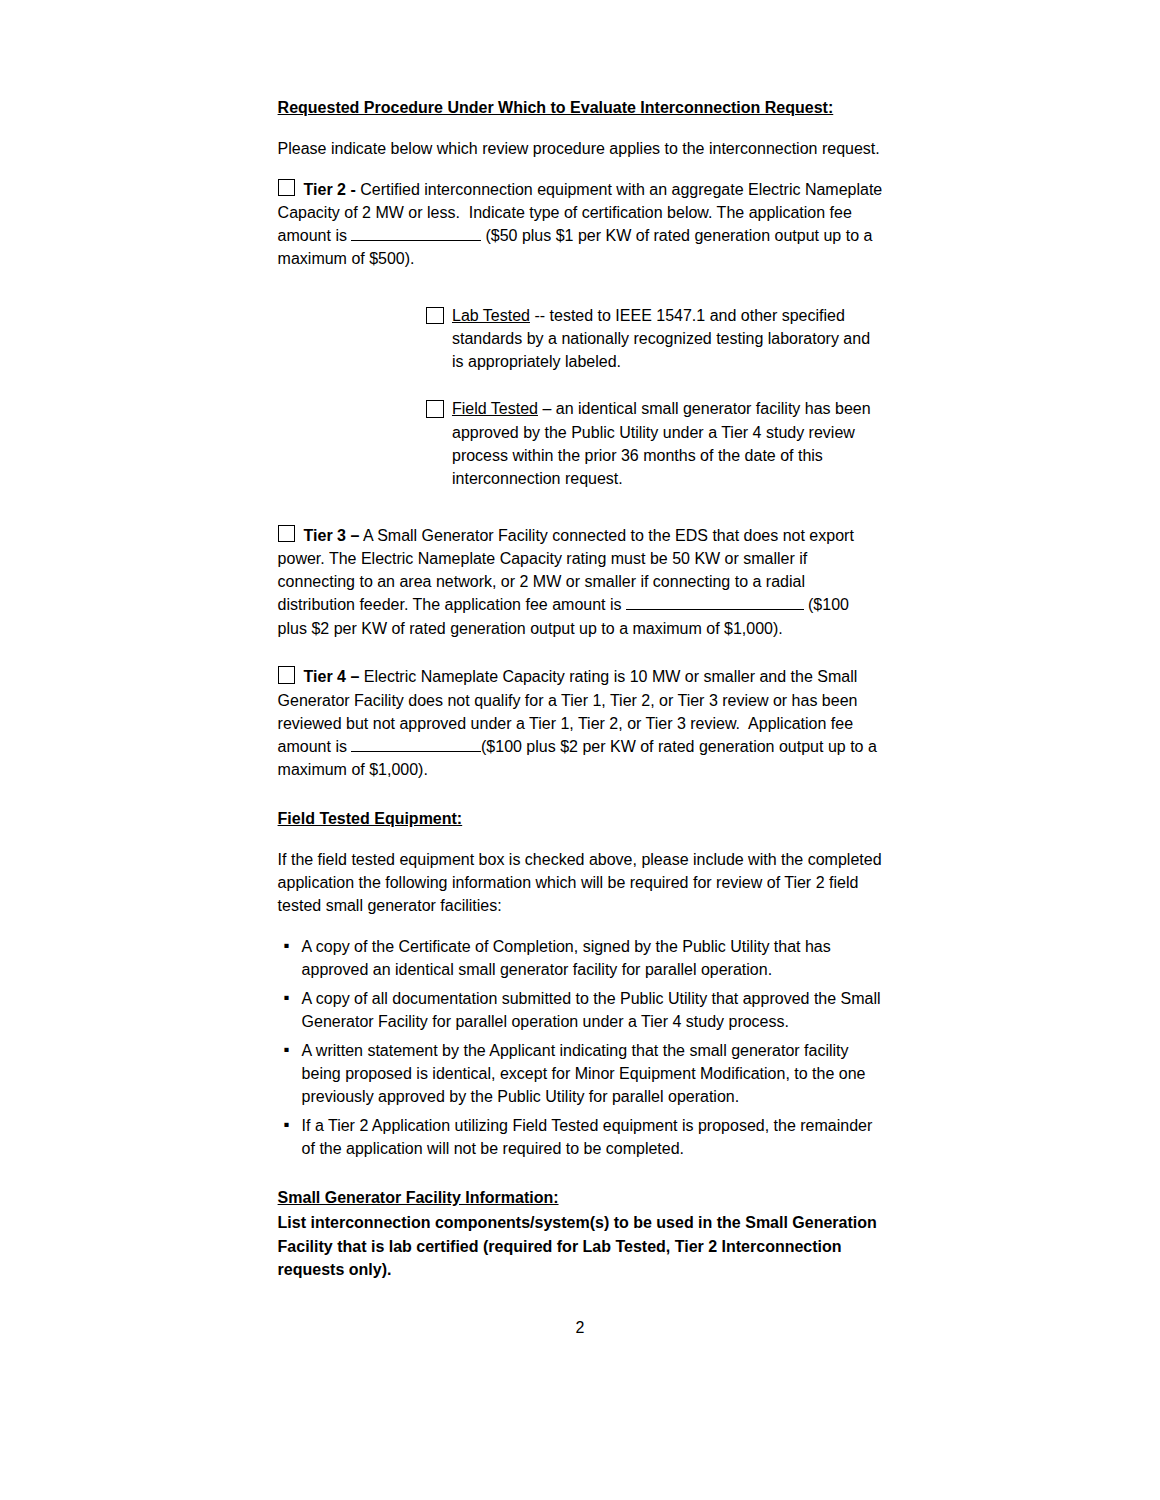Requested Procedure Under Which to Evaluate Interconnection Request:
Please indicate below which review procedure applies to the interconnection request.
Tier 2 - Certified interconnection equipment with an aggregate Electric Nameplate Capacity of 2 MW or less. Indicate type of certification below. The application fee amount is ($50 plus $1 per KW of rated generation output up to a maximum of $500).
Lab Tested -- tested to IEEE 1547.1 and other specified standards by a nationally recognized testing laboratory and is appropriately labeled.
Field Tested – an identical small generator facility has been approved by the Public Utility under a Tier 4 study review process within the prior 36 months of the date of this interconnection request.
Tier 3 – A Small Generator Facility connected to the EDS that does not export power. The Electric Nameplate Capacity rating must be 50 KW or smaller if connecting to an area network, or 2 MW or smaller if connecting to a radial distribution feeder. The application fee amount is ($100 plus $2 per KW of rated generation output up to a maximum of $1,000).
Tier 4 – Electric Nameplate Capacity rating is 10 MW or smaller and the Small Generator Facility does not qualify for a Tier 1, Tier 2, or Tier 3 review or has been reviewed but not approved under a Tier 1, Tier 2, or Tier 3 review. Application fee amount is ($100 plus $2 per KW of rated generation output up to a maximum of $1,000).
Field Tested Equipment:
If the field tested equipment box is checked above, please include with the completed application the following information which will be required for review of Tier 2 field tested small generator facilities:
A copy of the Certificate of Completion, signed by the Public Utility that has approved an identical small generator facility for parallel operation.
A copy of all documentation submitted to the Public Utility that approved the Small Generator Facility for parallel operation under a Tier 4 study process.
A written statement by the Applicant indicating that the small generator facility being proposed is identical, except for Minor Equipment Modification, to the one previously approved by the Public Utility for parallel operation.
If a Tier 2 Application utilizing Field Tested equipment is proposed, the remainder of the application will not be required to be completed.
Small Generator Facility Information:
List interconnection components/system(s) to be used in the Small Generation Facility that is lab certified (required for Lab Tested, Tier 2 Interconnection requests only).
2